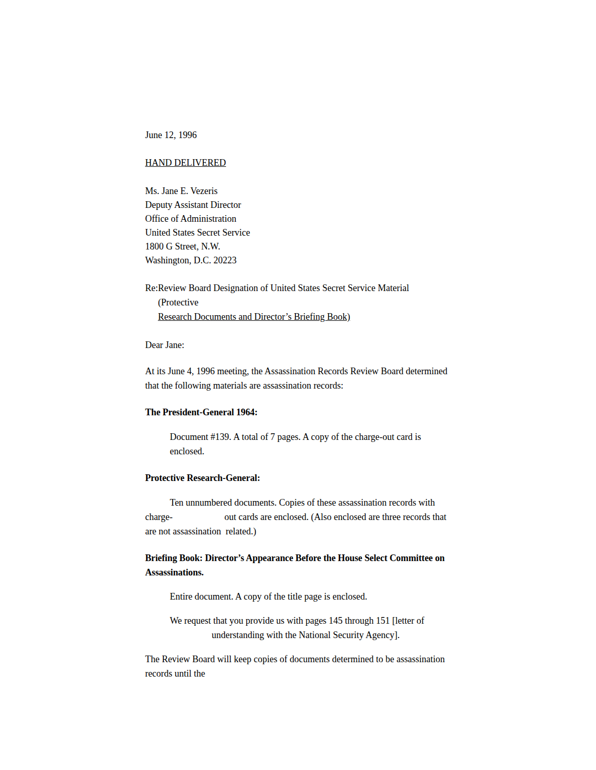June 12, 1996
HAND DELIVERED
Ms. Jane E. Vezeris
Deputy Assistant Director
Office of Administration
United States Secret Service
1800 G Street, N.W.
Washington, D.C. 20223
| Re: | Review Board Designation of United States Secret Service Material (Protective |
| | Research Documents and Director’s Briefing Book) |
Dear Jane:
At its June 4, 1996 meeting, the Assassination Records Review Board determined that the following materials are assassination records:
The President-General 1964:
Document #139. A total of 7 pages. A copy of the charge-out card is enclosed.
Protective Research-General:
Ten unnumbered documents. Copies of these assassination records with charge- out cards are enclosed. (Also enclosed are three records that are not assassination related.)
Briefing Book: Director’s Appearance Before the House Select Committee on Assassinations.
Entire document. A copy of the title page is enclosed.
We request that you provide us with pages 145 through 151 [letter of understanding with the National Security Agency].
The Review Board will keep copies of documents determined to be assassination records until the